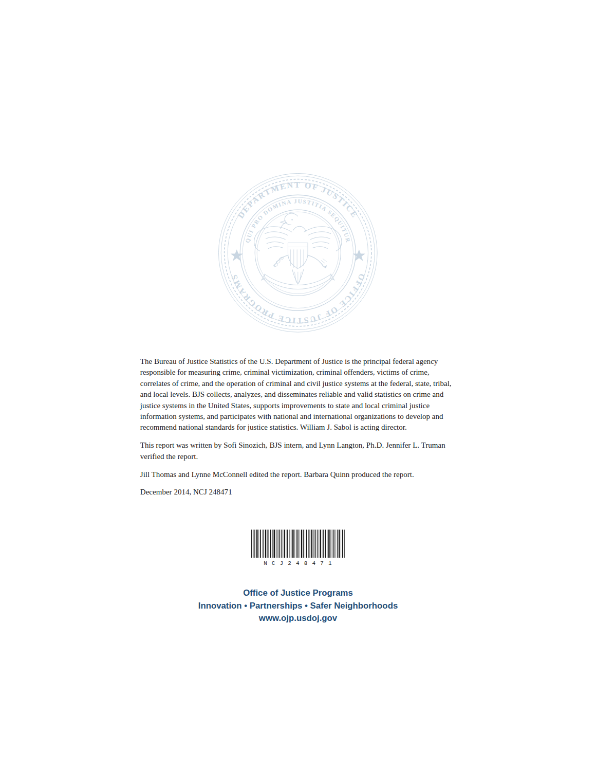DEPARTMENT OF JUSTICE OFFICE OF JUSTICE PROGRAMS QUI PRO DOMINA JUSTITIA SEQUITUR
The Bureau of Justice Statistics of the U.S. Department of Justice is the principal federal agency responsible for measuring crime, criminal victimization, criminal offenders, victims of crime, correlates of crime, and the operation of criminal and civil justice systems at the federal, state, tribal, and local levels. BJS collects, analyzes, and disseminates reliable and valid statistics on crime and justice systems in the United States, supports improvements to state and local criminal justice information systems, and participates with national and international organizations to develop and recommend national standards for justice statistics. William J. Sabol is acting director.
This report was written by Sofi Sinozich, BJS intern, and Lynn Langton, Ph.D. Jennifer L. Truman verified the report.
Jill Thomas and Lynne McConnell edited the report. Barbara Quinn produced the report.
December 2014, NCJ 248471
N C J 2 4 8 4 7 1
Office of Justice Programs
Innovation • Partnerships • Safer Neighborhoods
www.ojp.usdoj.gov